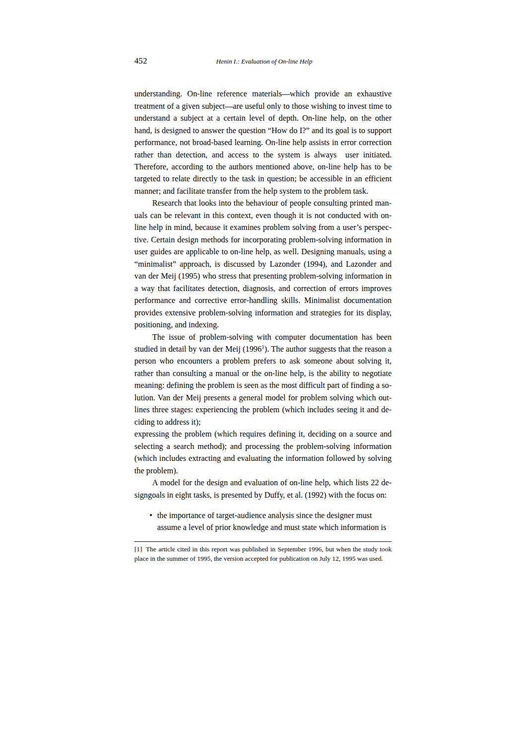452
Henin I.: Evaluation of On-line Help
understanding. On-line reference materials—which provide an exhaustive treatment of a given subject—are useful only to those wishing to invest time to understand a subject at a certain level of depth. On-line help, on the other hand, is designed to answer the question “How do I?” and its goal is to support performance, not broad-based learning. On-line help assists in error correction rather than detection, and access to the system is always user initiated. Therefore, according to the authors mentioned above, on-line help has to be targeted to relate directly to the task in question; be accessible in an efficient manner; and facilitate transfer from the help system to the problem task.
Research that looks into the behaviour of people consulting printed manuals can be relevant in this context, even though it is not conducted with on-line help in mind, because it examines problem solving from a user’s perspective. Certain design methods for incorporating problem-solving information in user guides are applicable to on-line help, as well. Designing manuals, using a “minimalist” approach, is discussed by Lazonder (1994), and Lazonder and van der Meij (1995) who stress that presenting problem-solving information in a way that facilitates detection, diagnosis, and correction of errors improves performance and corrective error-handling skills. Minimalist documentation provides extensive problem-solving information and strategies for its display, positioning, and indexing.
The issue of problem-solving with computer documentation has been studied in detail by van der Meij (19961). The author suggests that the reason a person who encounters a problem prefers to ask someone about solving it, rather than consulting a manual or the on-line help, is the ability to negotiate meaning: defining the problem is seen as the most difficult part of finding a solution. Van der Meij presents a general model for problem solving which outlines three stages: experiencing the problem (which includes seeing it and deciding to address it);
expressing the problem (which requires defining it, deciding on a source and selecting a search method); and processing the problem-solving information (which includes extracting and evaluating the information followed by solving the problem).
A model for the design and evaluation of on-line help, which lists 22 designgoals in eight tasks, is presented by Duffy, et al. (1992) with the focus on:
the importance of target-audience analysis since the designer must assume a level of prior knowledge and must state which information is
[1] The article cited in this report was published in September 1996, but when the study took place in the summer of 1995, the version accepted for publication on July 12, 1995 was used.